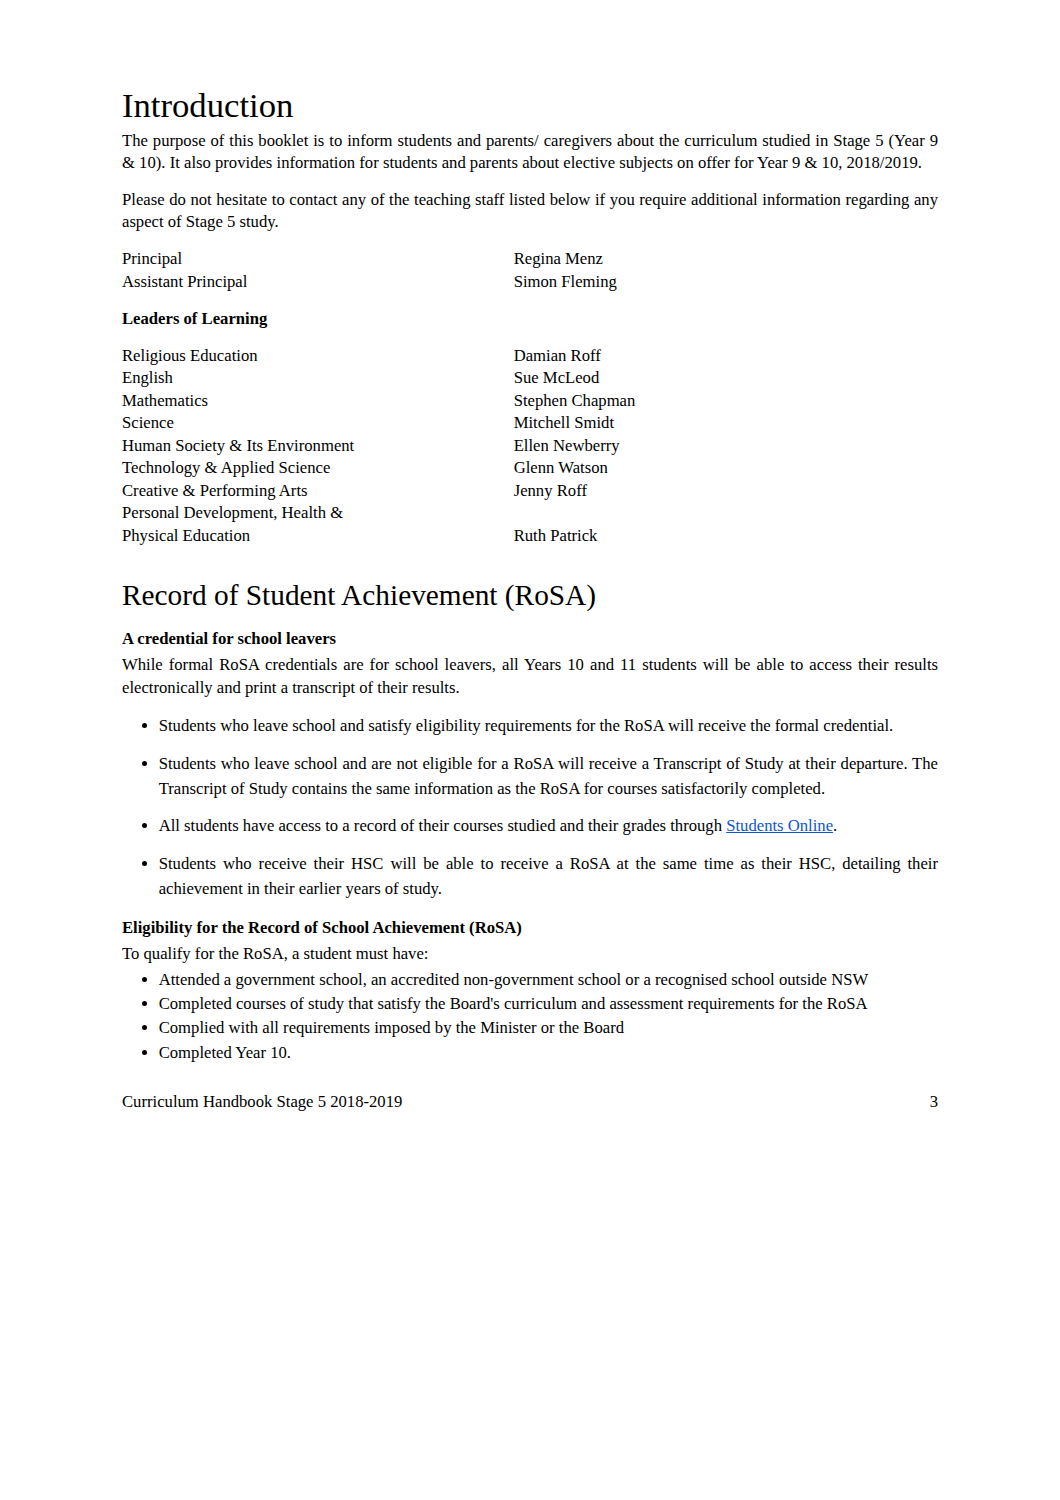Introduction
The purpose of this booklet is to inform students and parents/ caregivers about the curriculum studied in Stage 5 (Year 9 & 10). It also provides information for students and parents about elective subjects on offer for Year 9 & 10, 2018/2019.
Please do not hesitate to contact any of the teaching staff listed below if you require additional information regarding any aspect of Stage 5 study.
| Principal | Regina Menz |
| Assistant Principal | Simon Fleming |
Leaders of Learning
| Religious Education | Damian Roff |
| English | Sue McLeod |
| Mathematics | Stephen Chapman |
| Science | Mitchell Smidt |
| Human Society & Its Environment | Ellen Newberry |
| Technology & Applied Science | Glenn Watson |
| Creative & Performing Arts | Jenny Roff |
| Personal Development, Health & Physical Education | Ruth Patrick |
Record of Student Achievement (RoSA)
A credential for school leavers
While formal RoSA credentials are for school leavers, all Years 10 and 11 students will be able to access their results electronically and print a transcript of their results.
Students who leave school and satisfy eligibility requirements for the RoSA will receive the formal credential.
Students who leave school and are not eligible for a RoSA will receive a Transcript of Study at their departure. The Transcript of Study contains the same information as the RoSA for courses satisfactorily completed.
All students have access to a record of their courses studied and their grades through Students Online.
Students who receive their HSC will be able to receive a RoSA at the same time as their HSC, detailing their achievement in their earlier years of study.
Eligibility for the Record of School Achievement (RoSA)
To qualify for the RoSA, a student must have:
Attended a government school, an accredited non-government school or a recognised school outside NSW
Completed courses of study that satisfy the Board's curriculum and assessment requirements for the RoSA
Complied with all requirements imposed by the Minister or the Board
Completed Year 10.
Curriculum Handbook Stage 5 2018-2019 3